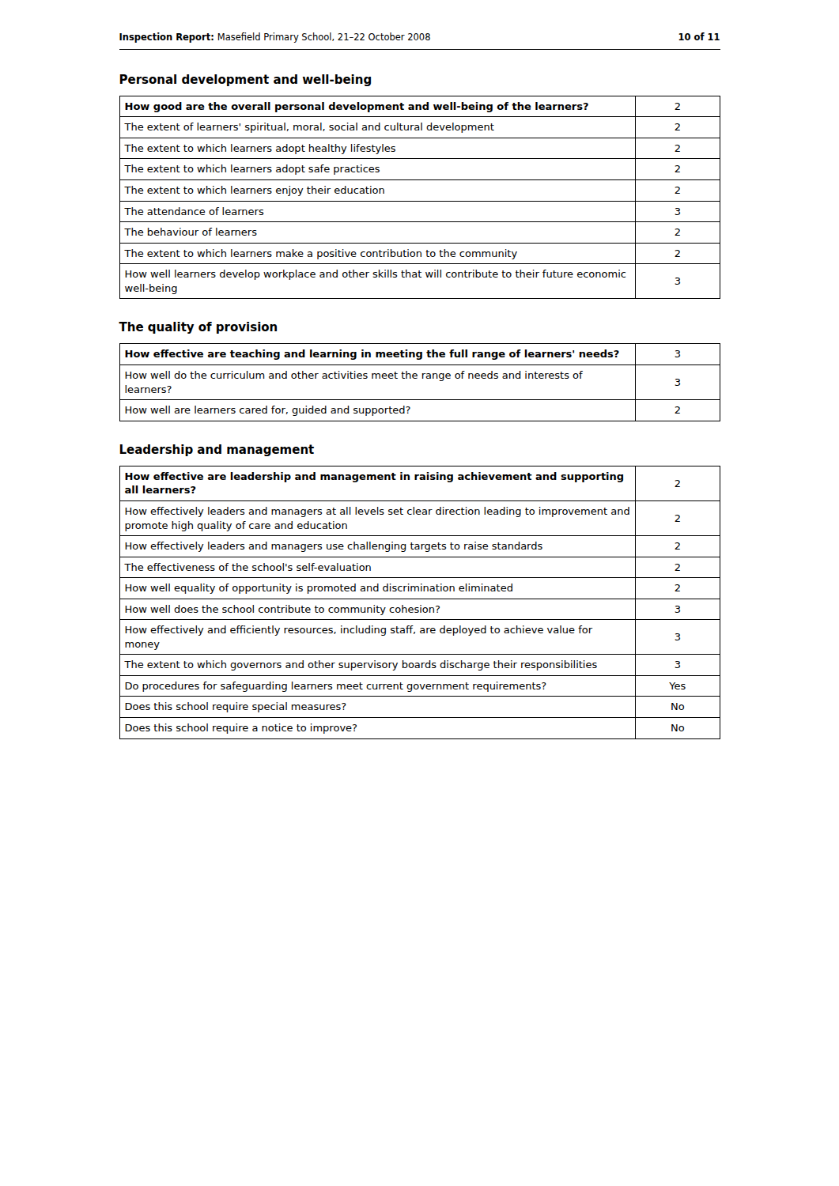Inspection Report: Masefield Primary School, 21–22 October 2008
10 of 11
Personal development and well-being
| How good are the overall personal development and well-being of the learners? | 2 |
| The extent of learners' spiritual, moral, social and cultural development | 2 |
| The extent to which learners adopt healthy lifestyles | 2 |
| The extent to which learners adopt safe practices | 2 |
| The extent to which learners enjoy their education | 2 |
| The attendance of learners | 3 |
| The behaviour of learners | 2 |
| The extent to which learners make a positive contribution to the community | 2 |
| How well learners develop workplace and other skills that will contribute to their future economic well-being | 3 |
The quality of provision
| How effective are teaching and learning in meeting the full range of learners' needs? | 3 |
| How well do the curriculum and other activities meet the range of needs and interests of learners? | 3 |
| How well are learners cared for, guided and supported? | 2 |
Leadership and management
| How effective are leadership and management in raising achievement and supporting all learners? | 2 |
| How effectively leaders and managers at all levels set clear direction leading to improvement and promote high quality of care and education | 2 |
| How effectively leaders and managers use challenging targets to raise standards | 2 |
| The effectiveness of the school's self-evaluation | 2 |
| How well equality of opportunity is promoted and discrimination eliminated | 2 |
| How well does the school contribute to community cohesion? | 3 |
| How effectively and efficiently resources, including staff, are deployed to achieve value for money | 3 |
| The extent to which governors and other supervisory boards discharge their responsibilities | 3 |
| Do procedures for safeguarding learners meet current government requirements? | Yes |
| Does this school require special measures? | No |
| Does this school require a notice to improve? | No |